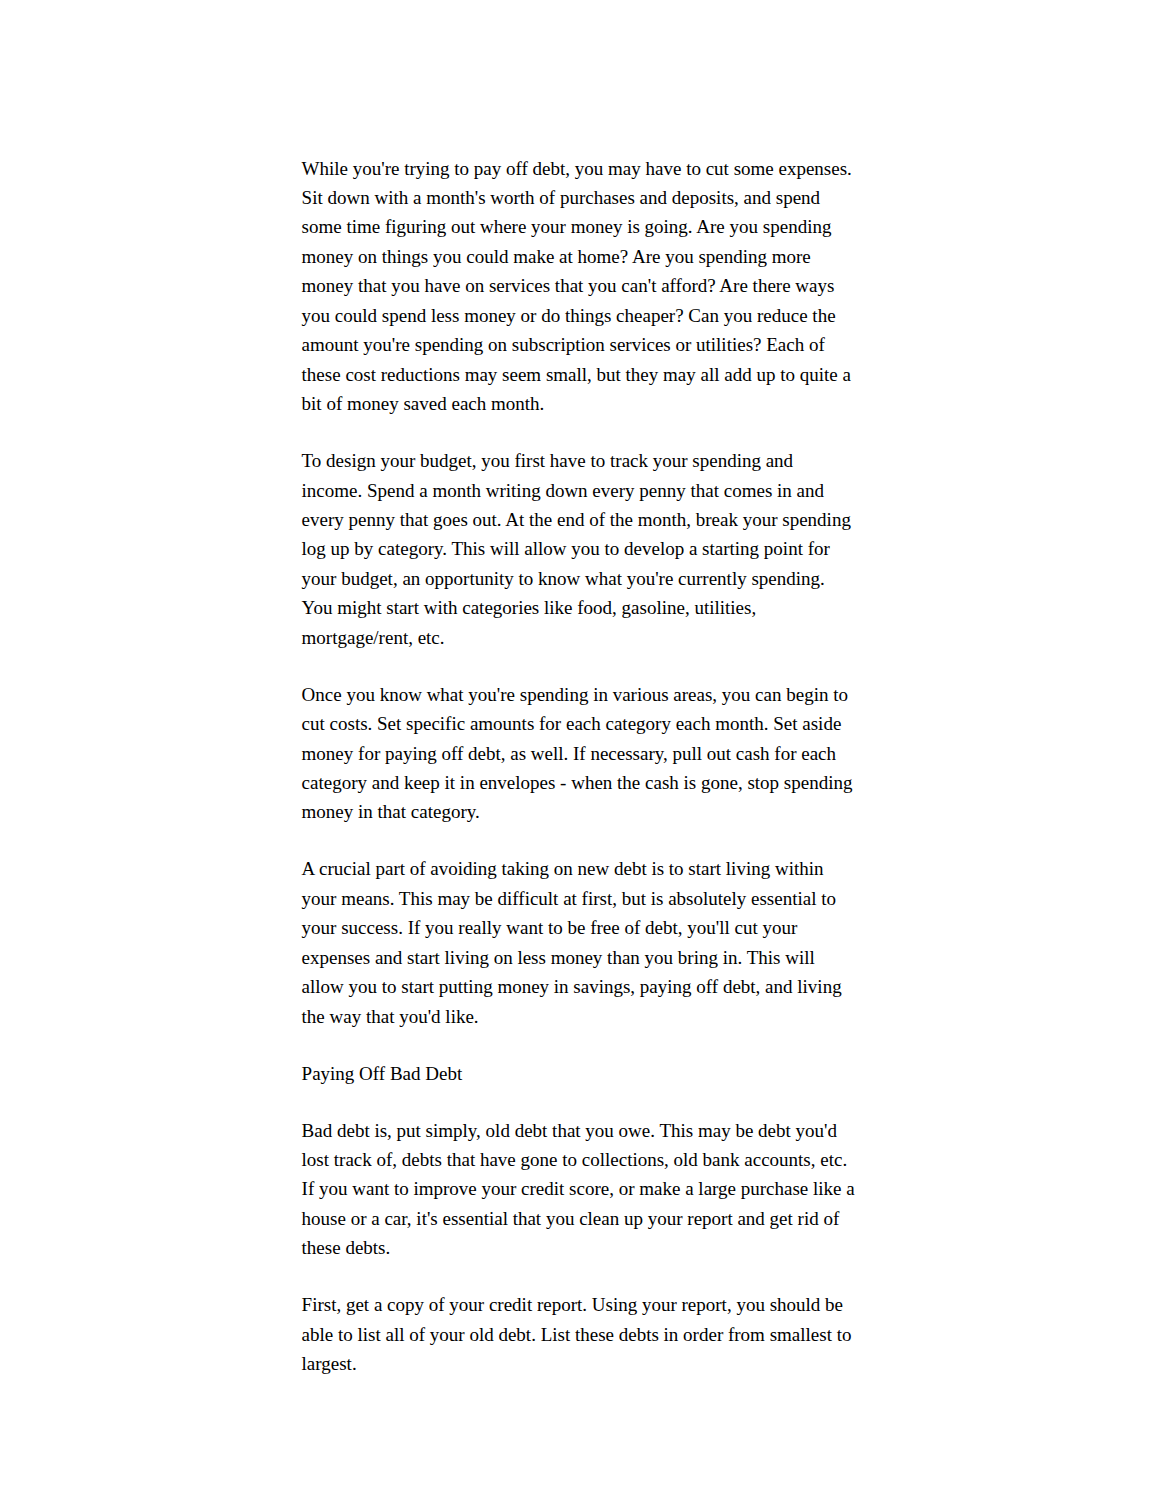While you're trying to pay off debt, you may have to cut some expenses. Sit down with a month's worth of purchases and deposits, and spend some time figuring out where your money is going. Are you spending money on things you could make at home? Are you spending more money that you have on services that you can't afford? Are there ways you could spend less money or do things cheaper? Can you reduce the amount you're spending on subscription services or utilities? Each of these cost reductions may seem small, but they may all add up to quite a bit of money saved each month.
To design your budget, you first have to track your spending and income. Spend a month writing down every penny that comes in and every penny that goes out. At the end of the month, break your spending log up by category. This will allow you to develop a starting point for your budget, an opportunity to know what you're currently spending. You might start with categories like food, gasoline, utilities, mortgage/rent, etc.
Once you know what you're spending in various areas, you can begin to cut costs. Set specific amounts for each category each month. Set aside money for paying off debt, as well. If necessary, pull out cash for each category and keep it in envelopes - when the cash is gone, stop spending money in that category.
A crucial part of avoiding taking on new debt is to start living within your means. This may be difficult at first, but is absolutely essential to your success. If you really want to be free of debt, you'll cut your expenses and start living on less money than you bring in. This will allow you to start putting money in savings, paying off debt, and living the way that you'd like.
Paying Off Bad Debt
Bad debt is, put simply, old debt that you owe. This may be debt you'd lost track of, debts that have gone to collections, old bank accounts, etc. If you want to improve your credit score, or make a large purchase like a house or a car, it's essential that you clean up your report and get rid of these debts.
First, get a copy of your credit report. Using your report, you should be able to list all of your old debt. List these debts in order from smallest to largest.